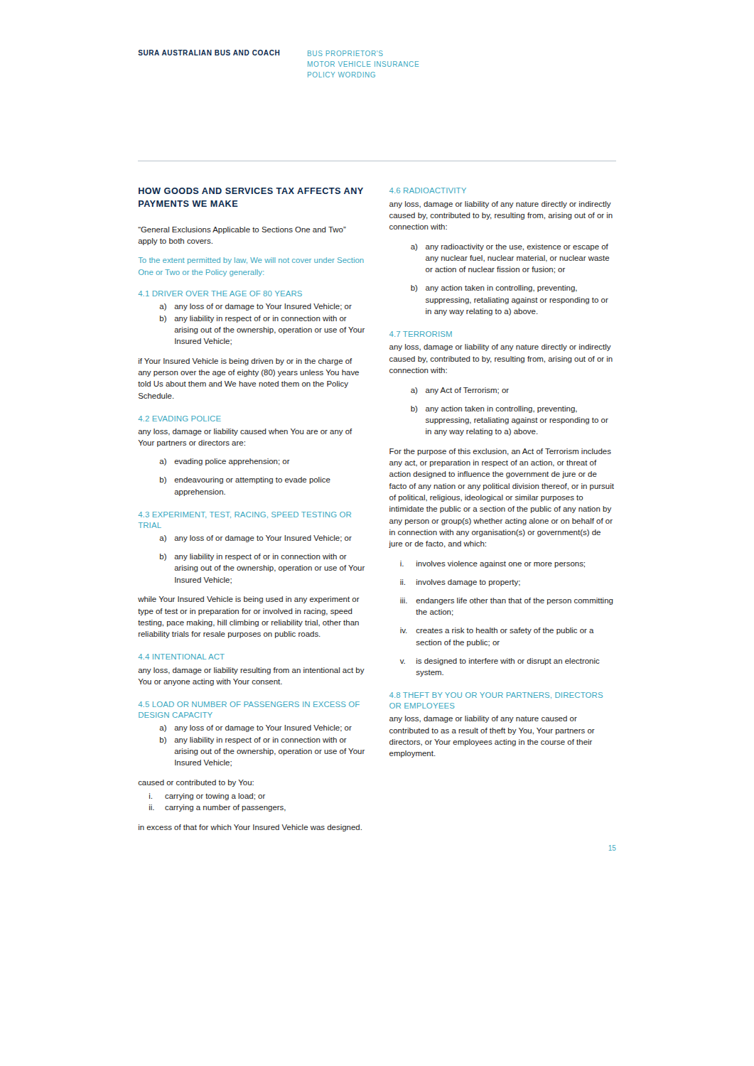SURA AUSTRALIAN BUS AND COACH
BUS PROPRIETOR'S
MOTOR VEHICLE INSURANCE
POLICY WORDING
How Goods and Services Tax affects any payments we make
“General Exclusions Applicable to Sections One and Two” apply to both covers.
To the extent permitted by law, We will not cover under Section One or Two or the Policy generally:
4.1 Driver over the age of 80 years
a) any loss of or damage to Your Insured Vehicle; or
b) any liability in respect of or in connection with or arising out of the ownership, operation or use of Your Insured Vehicle;
if Your Insured Vehicle is being driven by or in the charge of any person over the age of eighty (80) years unless You have told Us about them and We have noted them on the Policy Schedule.
4.2 Evading police
any loss, damage or liability caused when You are or any of Your partners or directors are:
a) evading police apprehension; or
b) endeavouring or attempting to evade police apprehension.
4.3 Experiment, test, racing, speed testing or trial
a) any loss of or damage to Your Insured Vehicle; or
b) any liability in respect of or in connection with or arising out of the ownership, operation or use of Your Insured Vehicle;
while Your Insured Vehicle is being used in any experiment or type of test or in preparation for or involved in racing, speed testing, pace making, hill climbing or reliability trial, other than reliability trials for resale purposes on public roads.
4.4 Intentional act
any loss, damage or liability resulting from an intentional act by You or anyone acting with Your consent.
4.5 Load or number of passengers in excess of design capacity
a) any loss of or damage to Your Insured Vehicle; or
b) any liability in respect of or in connection with or arising out of the ownership, operation or use of Your Insured Vehicle;
caused or contributed to by You:
i. carrying or towing a load; or
ii. carrying a number of passengers,
in excess of that for which Your Insured Vehicle was designed.
4.6 Radioactivity
any loss, damage or liability of any nature directly or indirectly caused by, contributed to by, resulting from, arising out of or in connection with:
a) any radioactivity or the use, existence or escape of any nuclear fuel, nuclear material, or nuclear waste or action of nuclear fission or fusion; or
b) any action taken in controlling, preventing, suppressing, retaliating against or responding to or in any way relating to a) above.
4.7 Terrorism
any loss, damage or liability of any nature directly or indirectly caused by, contributed to by, resulting from, arising out of or in connection with:
a) any Act of Terrorism; or
b) any action taken in controlling, preventing, suppressing, retaliating against or responding to or in any way relating to a) above.
For the purpose of this exclusion, an Act of Terrorism includes any act, or preparation in respect of an action, or threat of action designed to influence the government de jure or de facto of any nation or any political division thereof, or in pursuit of political, religious, ideological or similar purposes to intimidate the public or a section of the public of any nation by any person or group(s) whether acting alone or on behalf of or in connection with any organisation(s) or government(s) de jure or de facto, and which:
i. involves violence against one or more persons;
ii. involves damage to property;
iii. endangers life other than that of the person committing the action;
iv. creates a risk to health or safety of the public or a section of the public; or
v. is designed to interfere with or disrupt an electronic system.
4.8 Theft by You or Your partners, directors or employees
any loss, damage or liability of any nature caused or contributed to as a result of theft by You, Your partners or directors, or Your employees acting in the course of their employment.
15